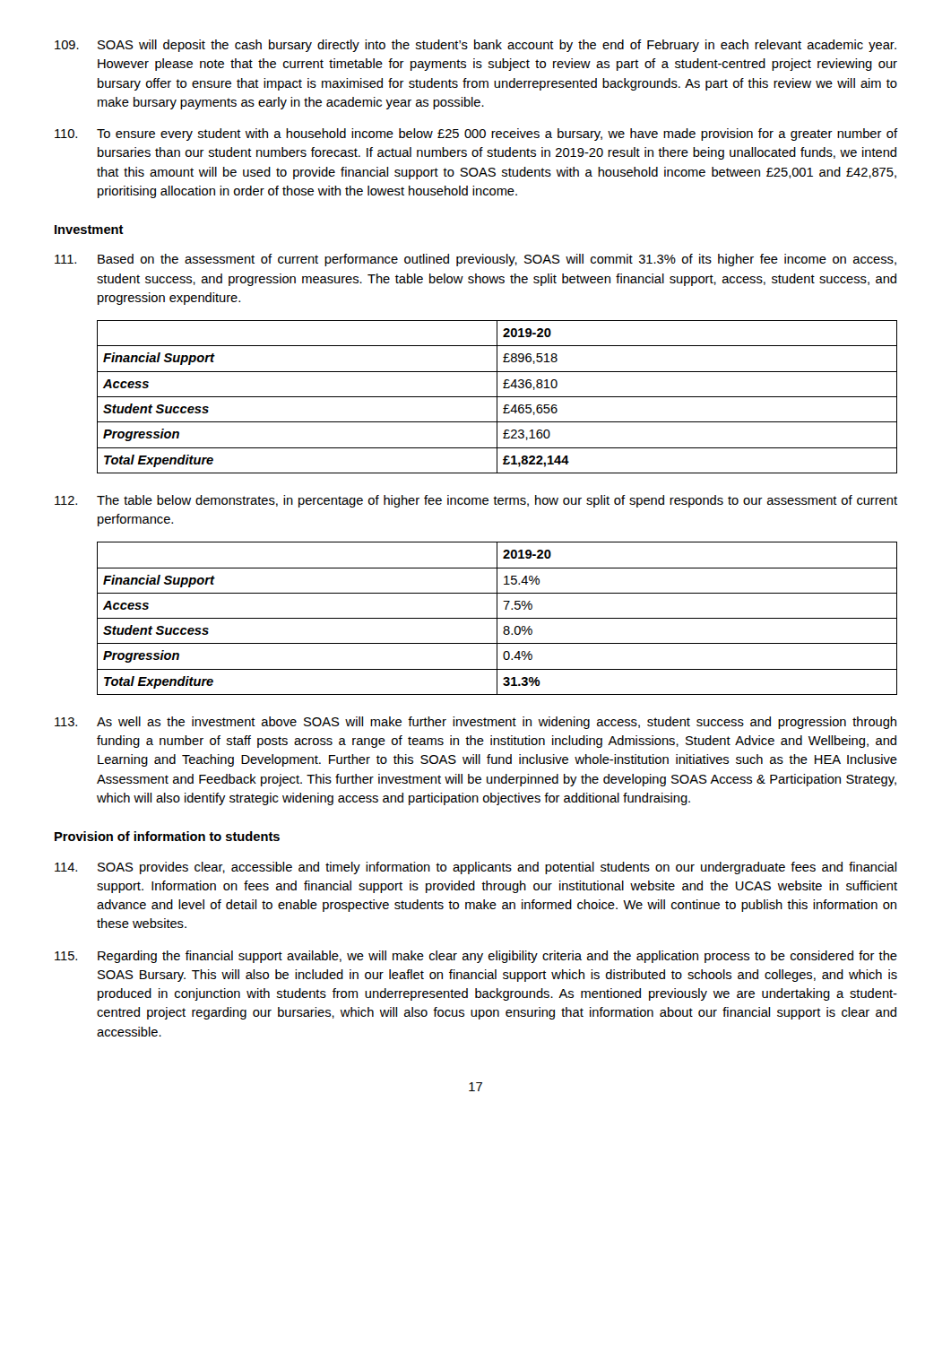109.
SOAS will deposit the cash bursary directly into the student’s bank account by the end of February in each relevant academic year. However please note that the current timetable for payments is subject to review as part of a student-centred project reviewing our bursary offer to ensure that impact is maximised for students from underrepresented backgrounds. As part of this review we will aim to make bursary payments as early in the academic year as possible.
110.
To ensure every student with a household income below £25 000 receives a bursary, we have made provision for a greater number of bursaries than our student numbers forecast. If actual numbers of students in 2019-20 result in there being unallocated funds, we intend that this amount will be used to provide financial support to SOAS students with a household income between £25,001 and £42,875, prioritising allocation in order of those with the lowest household income.
Investment
111.
Based on the assessment of current performance outlined previously, SOAS will commit 31.3% of its higher fee income on access, student success, and progression measures. The table below shows the split between financial support, access, student success, and progression expenditure.
| | 2019-20 |
| Financial Support | £896,518 |
| Access | £436,810 |
| Student Success | £465,656 |
| Progression | £23,160 |
| Total Expenditure | £1,822,144 |
112.
The table below demonstrates, in percentage of higher fee income terms, how our split of spend responds to our assessment of current performance.
| | 2019-20 |
| Financial Support | 15.4% |
| Access | 7.5% |
| Student Success | 8.0% |
| Progression | 0.4% |
| Total Expenditure | 31.3% |
113.
As well as the investment above SOAS will make further investment in widening access, student success and progression through funding a number of staff posts across a range of teams in the institution including Admissions, Student Advice and Wellbeing, and Learning and Teaching Development. Further to this SOAS will fund inclusive whole-institution initiatives such as the HEA Inclusive Assessment and Feedback project. This further investment will be underpinned by the developing SOAS Access & Participation Strategy, which will also identify strategic widening access and participation objectives for additional fundraising.
Provision of information to students
114.
SOAS provides clear, accessible and timely information to applicants and potential students on our undergraduate fees and financial support. Information on fees and financial support is provided through our institutional website and the UCAS website in sufficient advance and level of detail to enable prospective students to make an informed choice. We will continue to publish this information on these websites.
115.
Regarding the financial support available, we will make clear any eligibility criteria and the application process to be considered for the SOAS Bursary. This will also be included in our leaflet on financial support which is distributed to schools and colleges, and which is produced in conjunction with students from underrepresented backgrounds. As mentioned previously we are undertaking a student-centred project regarding our bursaries, which will also focus upon ensuring that information about our financial support is clear and accessible.
17